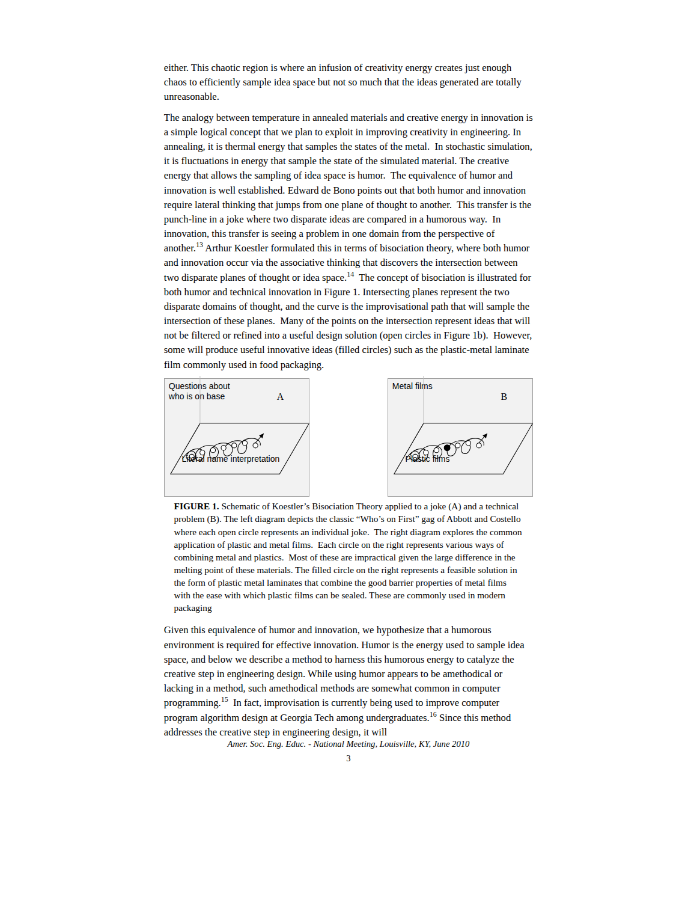either. This chaotic region is where an infusion of creativity energy creates just enough chaos to efficiently sample idea space but not so much that the ideas generated are totally unreasonable.
The analogy between temperature in annealed materials and creative energy in innovation is a simple logical concept that we plan to exploit in improving creativity in engineering. In annealing, it is thermal energy that samples the states of the metal. In stochastic simulation, it is fluctuations in energy that sample the state of the simulated material. The creative energy that allows the sampling of idea space is humor. The equivalence of humor and innovation is well established. Edward de Bono points out that both humor and innovation require lateral thinking that jumps from one plane of thought to another. This transfer is the punch-line in a joke where two disparate ideas are compared in a humorous way. In innovation, this transfer is seeing a problem in one domain from the perspective of another.13 Arthur Koestler formulated this in terms of bisociation theory, where both humor and innovation occur via the associative thinking that discovers the intersection between two disparate planes of thought or idea space.14 The concept of bisociation is illustrated for both humor and technical innovation in Figure 1. Intersecting planes represent the two disparate domains of thought, and the curve is the improvisational path that will sample the intersection of these planes. Many of the points on the intersection represent ideas that will not be filtered or refined into a useful design solution (open circles in Figure 1b). However, some will produce useful innovative ideas (filled circles) such as the plastic-metal laminate film commonly used in food packaging.
Questions about
who is on base
A
Literal name interpretation
Metal films
B
Plastic films
FIGURE 1. Schematic of Koestler’s Bisociation Theory applied to a joke (A) and a technical problem (B). The left diagram depicts the classic “Who’s on First” gag of Abbott and Costello where each open circle represents an individual joke. The right diagram explores the common application of plastic and metal films. Each circle on the right represents various ways of combining metal and plastics. Most of these are impractical given the large difference in the melting point of these materials. The filled circle on the right represents a feasible solution in the form of plastic metal laminates that combine the good barrier properties of metal films with the ease with which plastic films can be sealed. These are commonly used in modern packaging
Given this equivalence of humor and innovation, we hypothesize that a humorous environment is required for effective innovation. Humor is the energy used to sample idea space, and below we describe a method to harness this humorous energy to catalyze the creative step in engineering design. While using humor appears to be amethodical or lacking in a method, such amethodical methods are somewhat common in computer programming.15 In fact, improvisation is currently being used to improve computer program algorithm design at Georgia Tech among undergraduates.16 Since this method addresses the creative step in engineering design, it will
Amer. Soc. Eng. Educ. - National Meeting, Louisville, KY, June 2010
3